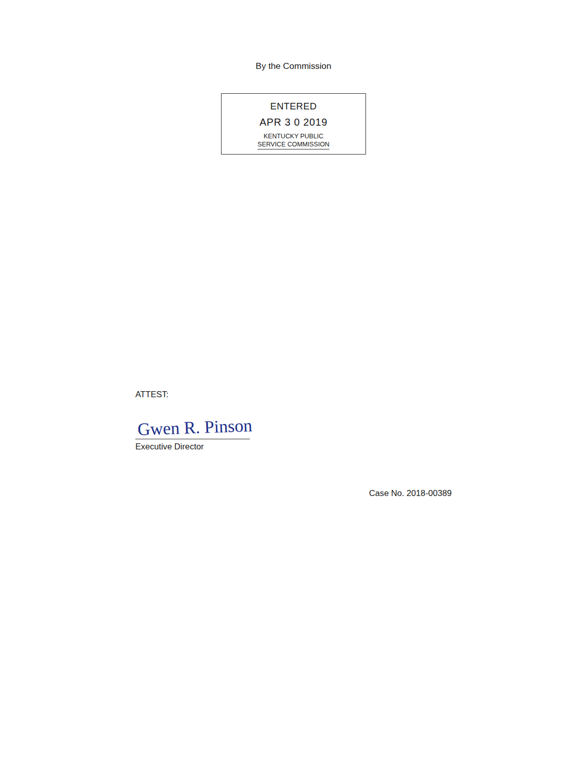By the Commission
ENTERED
APR 3 0 2019
KENTUCKY PUBLIC
SERVICE COMMISSION
ATTEST:
Gwen R. Pinson
Executive Director
Case No. 2018-00389